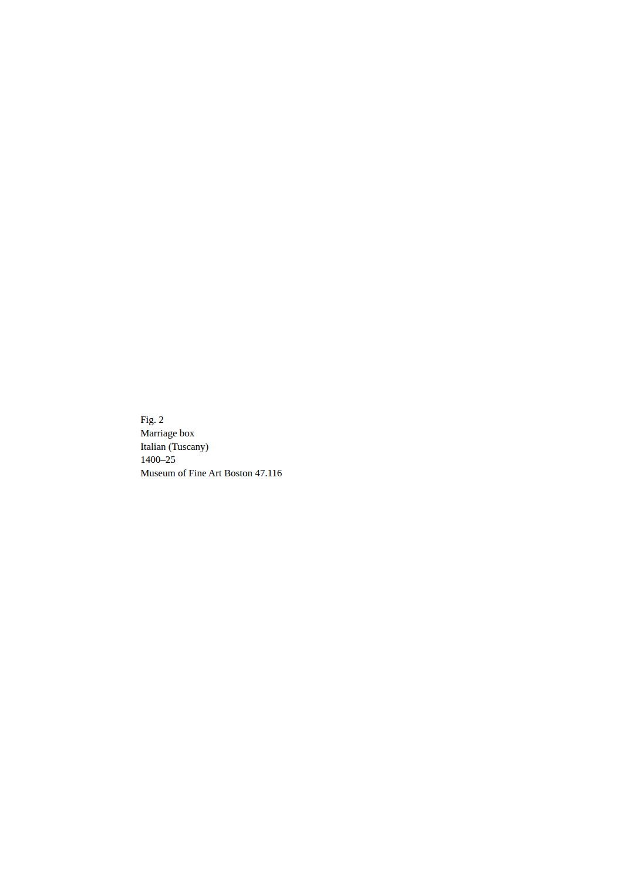Fig. 2
Marriage box
Italian (Tuscany)
1400–25
Museum of Fine Art Boston 47.116